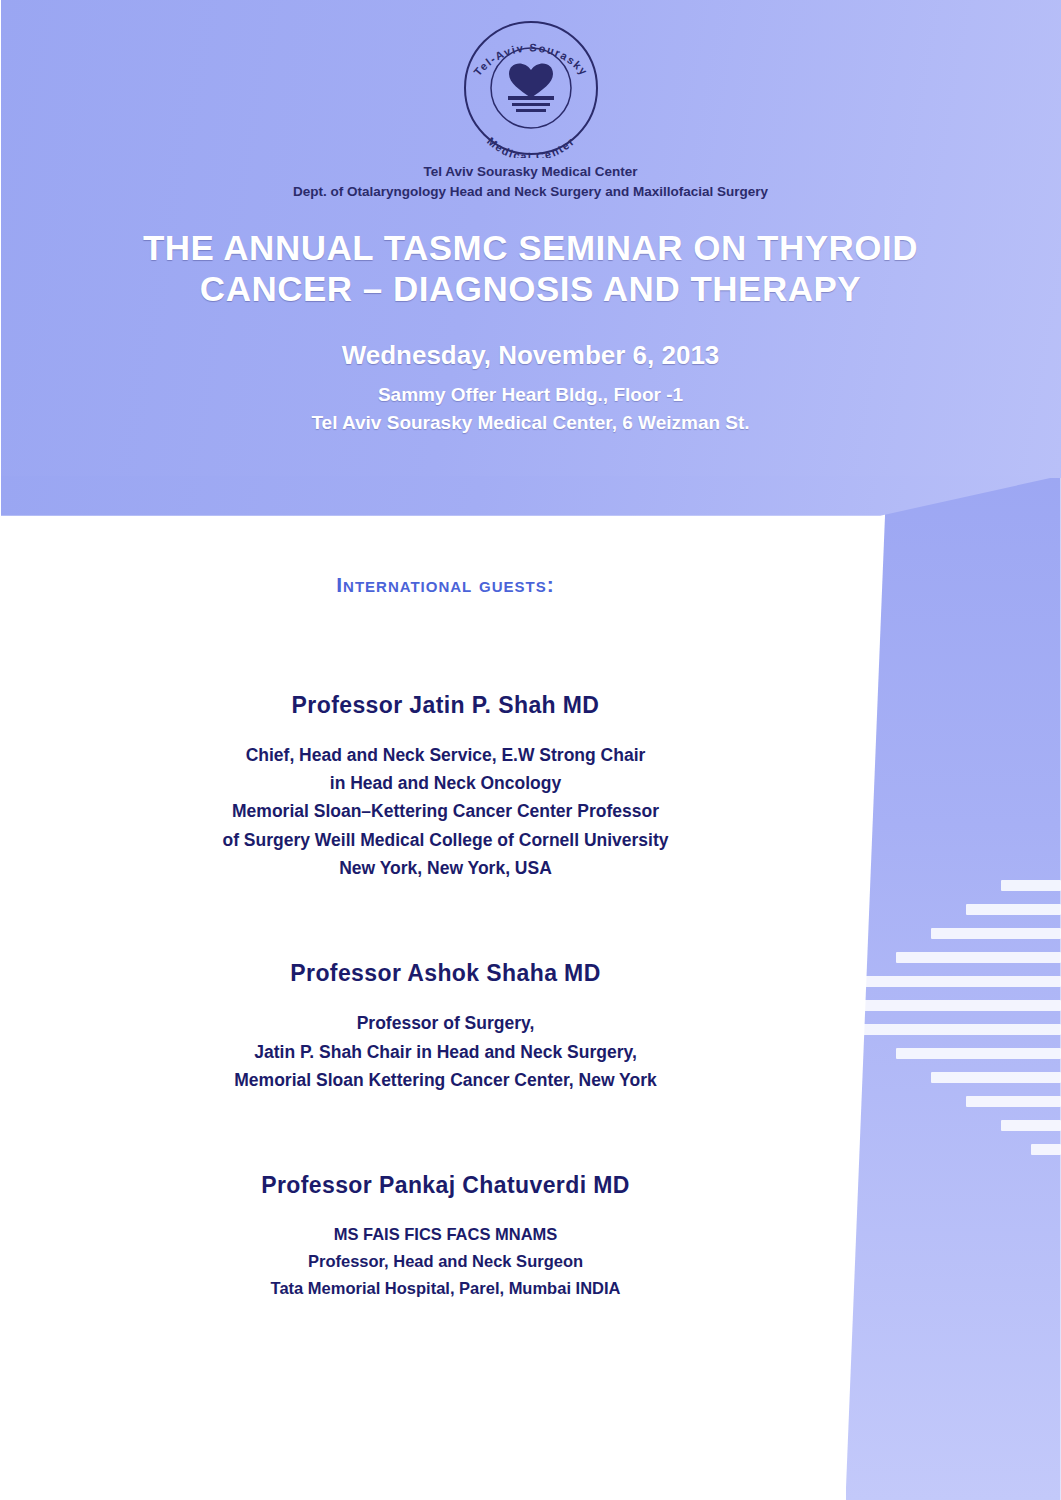Tel-Aviv Sourasky Medical Center
Tel Aviv Sourasky Medical Center
Dept. of Otalaryngology Head and Neck Surgery and Maxillofacial Surgery
The Annual TASMC Seminar on Thyroid
Cancer – Diagnosis and Therapy
Wednesday, November 6, 2013
Sammy Offer Heart Bldg., Floor -1
Tel Aviv Sourasky Medical Center, 6 Weizman St.
International guests:
Professor Jatin P. Shah MD
Chief, Head and Neck Service, E.W Strong Chair
in Head and Neck Oncology
Memorial Sloan–Kettering Cancer Center Professor
of Surgery Weill Medical College of Cornell University
New York, New York, USA
Professor Ashok Shaha MD
Professor of Surgery,
Jatin P. Shah Chair in Head and Neck Surgery,
Memorial Sloan Kettering Cancer Center, New York
Professor Pankaj Chatuverdi MD
MS FAIS FICS FACS MNAMS
Professor, Head and Neck Surgeon
Tata Memorial Hospital, Parel, Mumbai INDIA